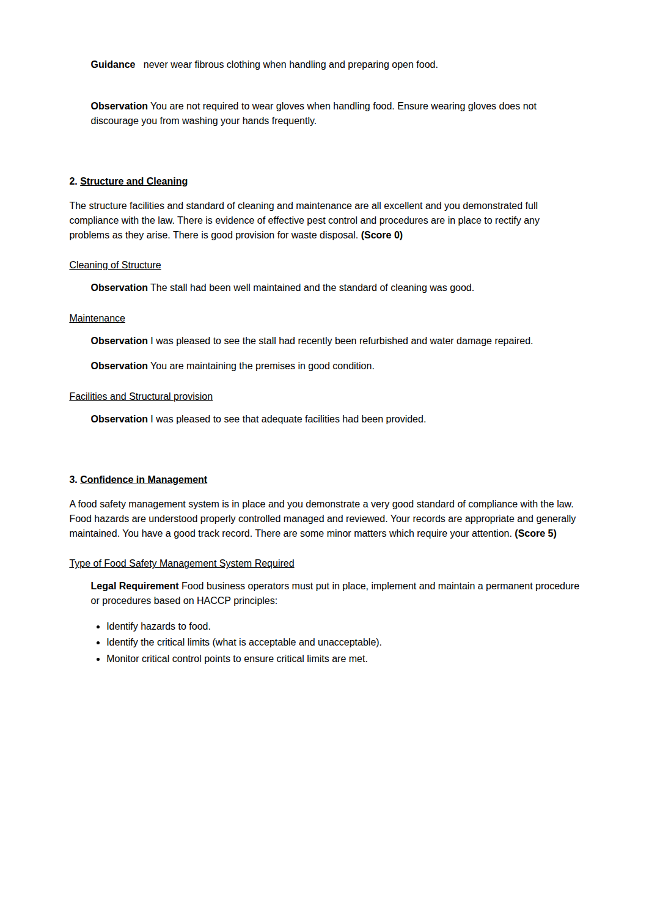Guidance never wear fibrous clothing when handling and preparing open food.
Observation You are not required to wear gloves when handling food. Ensure wearing gloves does not discourage you from washing your hands frequently.
2. Structure and Cleaning
The structure facilities and standard of cleaning and maintenance are all excellent and you demonstrated full compliance with the law. There is evidence of effective pest control and procedures are in place to rectify any problems as they arise. There is good provision for waste disposal. (Score 0)
Cleaning of Structure
Observation The stall had been well maintained and the standard of cleaning was good.
Maintenance
Observation I was pleased to see the stall had recently been refurbished and water damage repaired.
Observation You are maintaining the premises in good condition.
Facilities and Structural provision
Observation I was pleased to see that adequate facilities had been provided.
3. Confidence in Management
A food safety management system is in place and you demonstrate a very good standard of compliance with the law. Food hazards are understood properly controlled managed and reviewed. Your records are appropriate and generally maintained. You have a good track record. There are some minor matters which require your attention. (Score 5)
Type of Food Safety Management System Required
Legal Requirement Food business operators must put in place, implement and maintain a permanent procedure or procedures based on HACCP principles:
Identify hazards to food.
Identify the critical limits (what is acceptable and unacceptable).
Monitor critical control points to ensure critical limits are met.